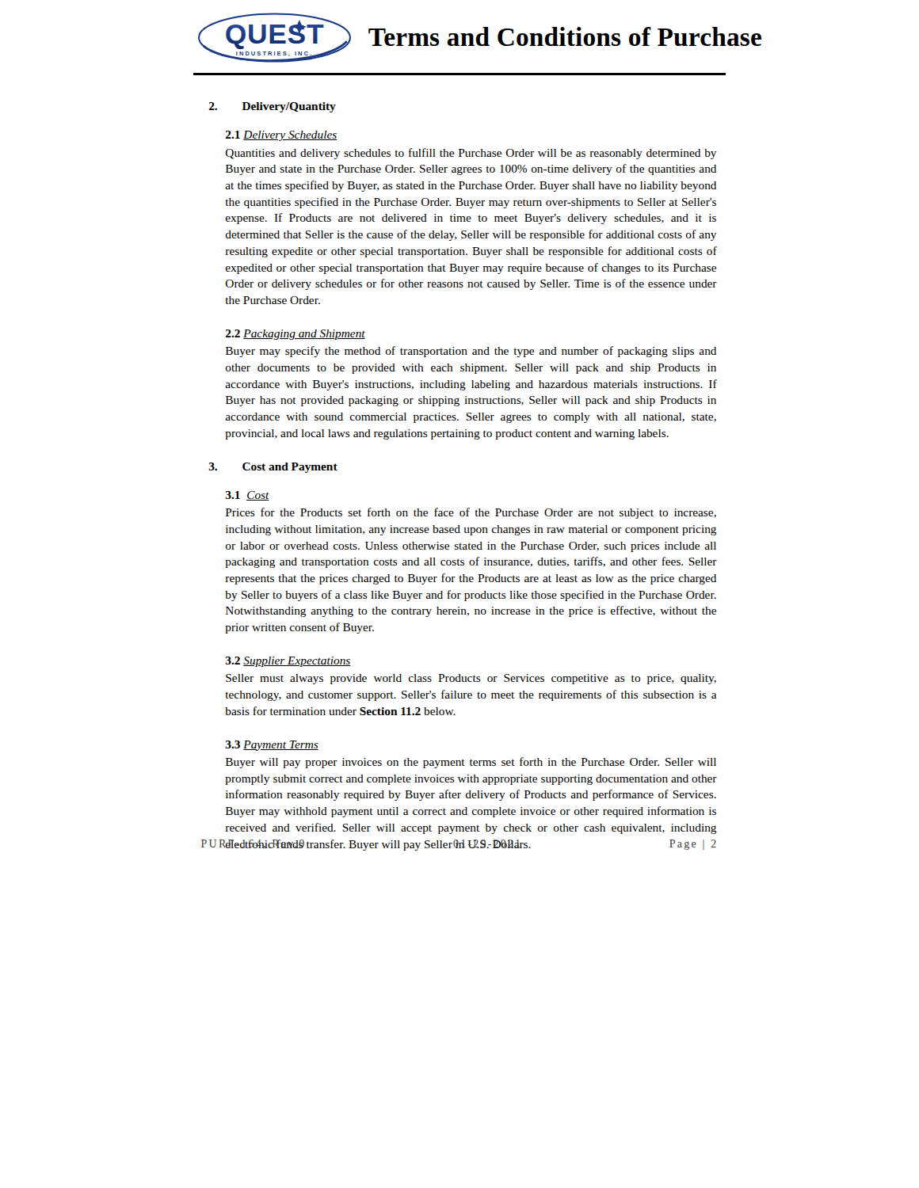QUEST INDUSTRIES, INC.
Terms and Conditions of Purchase
2. Delivery/Quantity
2.1 Delivery Schedules
Quantities and delivery schedules to fulfill the Purchase Order will be as reasonably determined by Buyer and state in the Purchase Order. Seller agrees to 100% on-time delivery of the quantities and at the times specified by Buyer, as stated in the Purchase Order. Buyer shall have no liability beyond the quantities specified in the Purchase Order. Buyer may return over-shipments to Seller at Seller's expense. If Products are not delivered in time to meet Buyer's delivery schedules, and it is determined that Seller is the cause of the delay, Seller will be responsible for additional costs of any resulting expedite or other special transportation. Buyer shall be responsible for additional costs of expedited or other special transportation that Buyer may require because of changes to its Purchase Order or delivery schedules or for other reasons not caused by Seller. Time is of the essence under the Purchase Order.
2.2 Packaging and Shipment
Buyer may specify the method of transportation and the type and number of packaging slips and other documents to be provided with each shipment. Seller will pack and ship Products in accordance with Buyer's instructions, including labeling and hazardous materials instructions. If Buyer has not provided packaging or shipping instructions, Seller will pack and ship Products in accordance with sound commercial practices. Seller agrees to comply with all national, state, provincial, and local laws and regulations pertaining to product content and warning labels.
3. Cost and Payment
3.1 Cost
Prices for the Products set forth on the face of the Purchase Order are not subject to increase, including without limitation, any increase based upon changes in raw material or component pricing or labor or overhead costs. Unless otherwise stated in the Purchase Order, such prices include all packaging and transportation costs and all costs of insurance, duties, tariffs, and other fees. Seller represents that the prices charged to Buyer for the Products are at least as low as the price charged by Seller to buyers of a class like Buyer and for products like those specified in the Purchase Order. Notwithstanding anything to the contrary herein, no increase in the price is effective, without the prior written consent of Buyer.
3.2 Supplier Expectations
Seller must always provide world class Products or Services competitive as to price, quality, technology, and customer support. Seller's failure to meet the requirements of this subsection is a basis for termination under Section 11.2 below.
3.3 Payment Terms
Buyer will pay proper invoices on the payment terms set forth in the Purchase Order. Seller will promptly submit correct and complete invoices with appropriate supporting documentation and other information reasonably required by Buyer after delivery of Products and performance of Services. Buyer may withhold payment until a correct and complete invoice or other required information is received and verified. Seller will accept payment by check or other cash equivalent, including electronic funds transfer. Buyer will pay Seller in U.S. Dollars.
PURF-164, Rev.0
01-29-2021
Page | 2